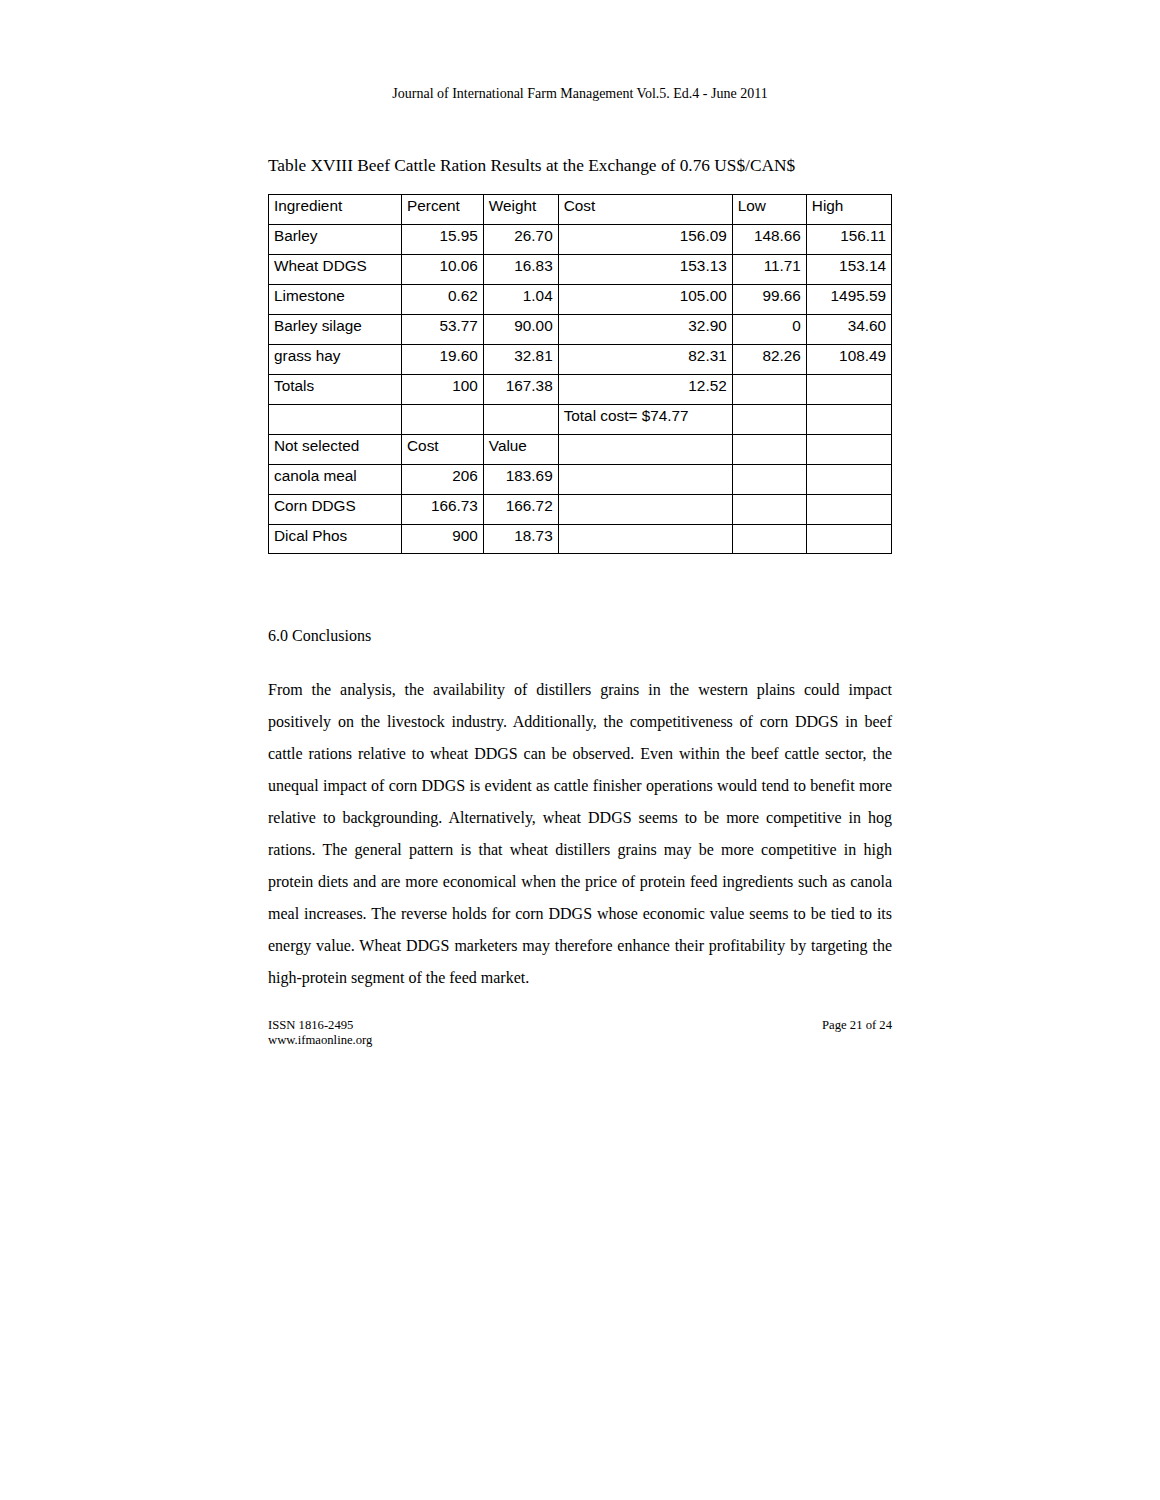Journal of International Farm Management Vol.5. Ed.4 - June 2011
Table XVIII Beef Cattle Ration Results at the Exchange of 0.76 US$/CAN$
| Ingredient | Percent | Weight | Cost | Low | High |
| --- | --- | --- | --- | --- | --- |
| Barley | 15.95 | 26.70 | 156.09 | 148.66 | 156.11 |
| Wheat DDGS | 10.06 | 16.83 | 153.13 | 11.71 | 153.14 |
| Limestone | 0.62 | 1.04 | 105.00 | 99.66 | 1495.59 |
| Barley silage | 53.77 | 90.00 | 32.90 | 0 | 34.60 |
| grass hay | 19.60 | 32.81 | 82.31 | 82.26 | 108.49 |
| Totals | 100 | 167.38 | 12.52 | | |
| | | | Total cost= $74.77 | | |
| Not selected | Cost | Value | | | |
| canola meal | 206 | 183.69 | | | |
| Corn DDGS | 166.73 | 166.72 | | | |
| Dical Phos | 900 | 18.73 | | | |
6.0 Conclusions
From the analysis, the availability of distillers grains in the western plains could impact positively on the livestock industry. Additionally, the competitiveness of corn DDGS in beef cattle rations relative to wheat DDGS can be observed. Even within the beef cattle sector, the unequal impact of corn DDGS is evident as cattle finisher operations would tend to benefit more relative to backgrounding. Alternatively, wheat DDGS seems to be more competitive in hog rations. The general pattern is that wheat distillers grains may be more competitive in high protein diets and are more economical when the price of protein feed ingredients such as canola meal increases. The reverse holds for corn DDGS whose economic value seems to be tied to its energy value. Wheat DDGS marketers may therefore enhance their profitability by targeting the high-protein segment of the feed market.
ISSN 1816-2495
www.ifmaonline.org
Page 21 of 24